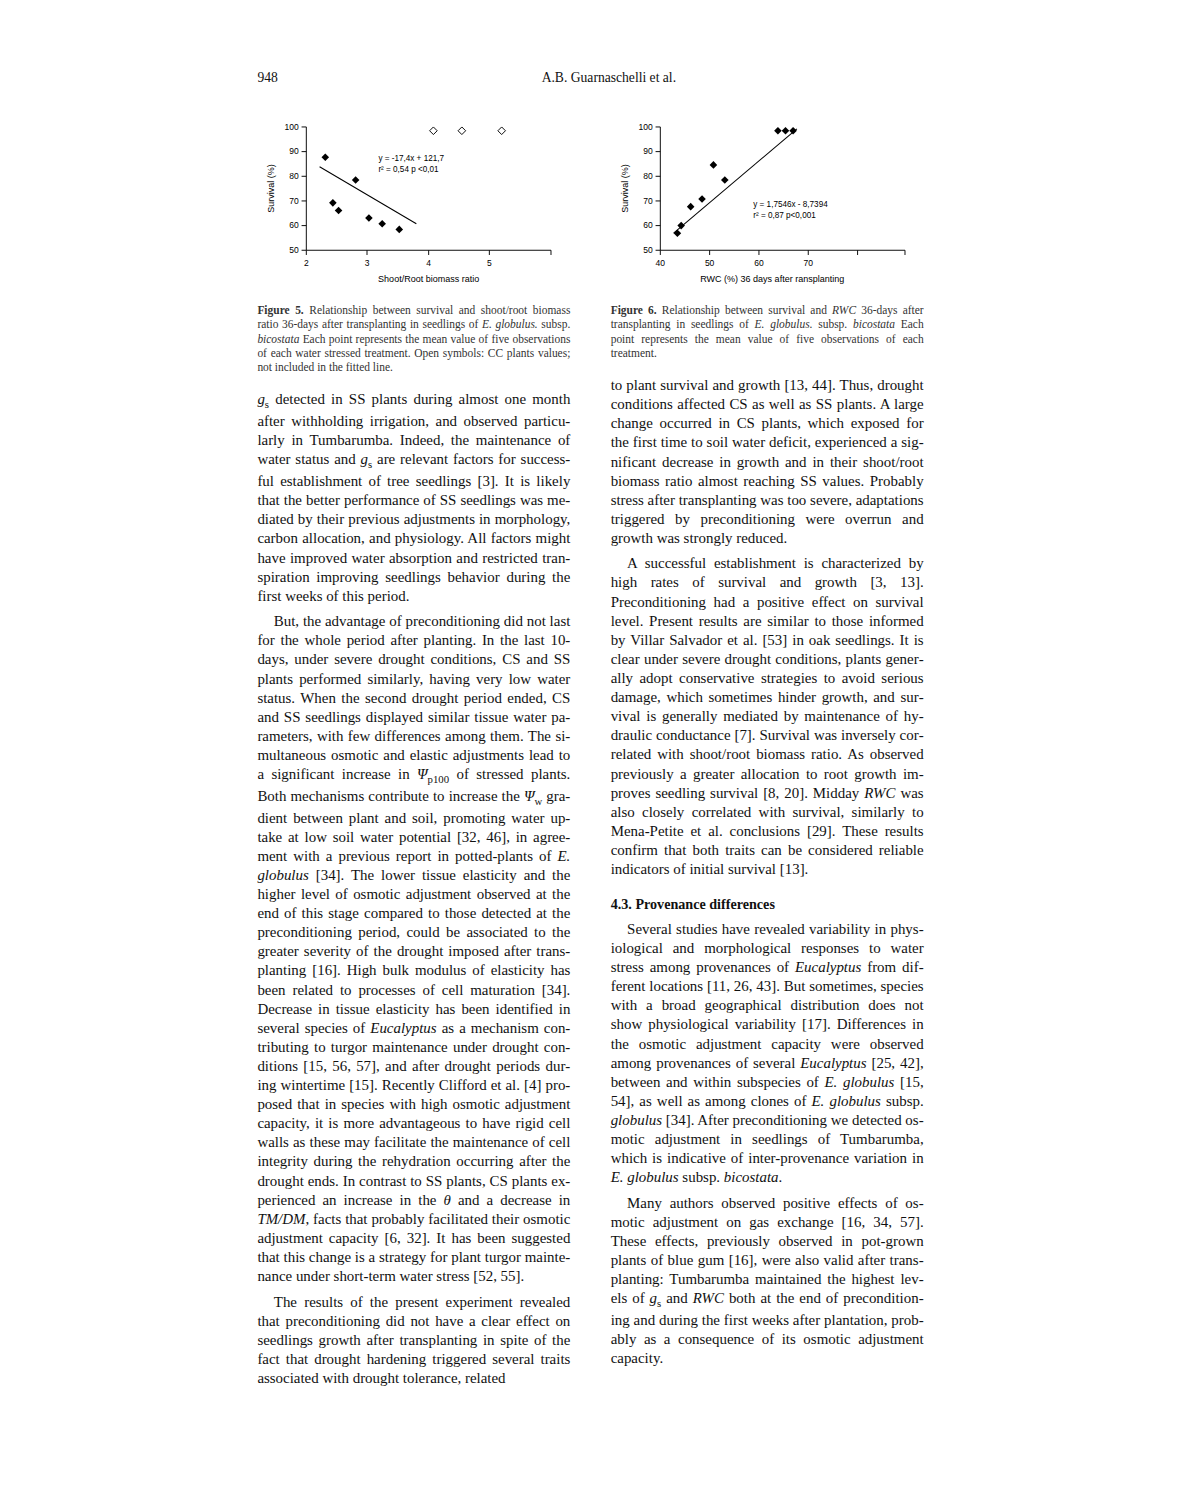948 A.B. Guarnaschelli et al.
50 60 70 80 90 100 2 3 4 5 Shoot/Root biomass ratio Survival (%) y = -17,4x + 121,7 r² = 0,54 p <0,01
Figure 5. Relationship between survival and shoot/root biomass ratio 36-days after transplanting in seedlings of E. globulus. subsp. bicostata Each point represents the mean value of five observations of each water stressed treatment. Open symbols: CC plants values; not included in the fitted line.
gs detected in SS plants during almost one month after withholding irrigation, and observed particularly in Tumbarumba. Indeed, the maintenance of water status and gs are relevant factors for successful establishment of tree seedlings [3]. It is likely that the better performance of SS seedlings was mediated by their previous adjustments in morphology, carbon allocation, and physiology. All factors might have improved water absorption and restricted transpiration improving seedlings behavior during the first weeks of this period.
But, the advantage of preconditioning did not last for the whole period after planting. In the last 10-days, under severe drought conditions, CS and SS plants performed similarly, having very low water status. When the second drought period ended, CS and SS seedlings displayed similar tissue water parameters, with few differences among them. The simultaneous osmotic and elastic adjustments lead to a significant increase in Ψp100 of stressed plants. Both mechanisms contribute to increase the Ψw gradient between plant and soil, promoting water uptake at low soil water potential [32, 46], in agreement with a previous report in potted-plants of E. globulus [34]. The lower tissue elasticity and the higher level of osmotic adjustment observed at the end of this stage compared to those detected at the preconditioning period, could be associated to the greater severity of the drought imposed after transplanting [16]. High bulk modulus of elasticity has been related to processes of cell maturation [34]. Decrease in tissue elasticity has been identified in several species of Eucalyptus as a mechanism contributing to turgor maintenance under drought conditions [15, 56, 57], and after drought periods during wintertime [15]. Recently Clifford et al. [4] proposed that in species with high osmotic adjustment capacity, it is more advantageous to have rigid cell walls as these may facilitate the maintenance of cell integrity during the rehydration occurring after the drought ends. In contrast to SS plants, CS plants experienced an increase in the θ and a decrease in TM/DM, facts that probably facilitated their osmotic adjustment capacity [6, 32]. It has been suggested that this change is a strategy for plant turgor maintenance under short-term water stress [52, 55].
The results of the present experiment revealed that preconditioning did not have a clear effect on seedlings growth after transplanting in spite of the fact that drought hardening triggered several traits associated with drought tolerance, related
50 60 70 80 90 100 40 50 60 70 RWC (%) 36 days after ransplanting Survival (%) y = 1,7546x - 8,7394 r² = 0,87 p<0,001
Figure 6. Relationship between survival and RWC 36-days after transplanting in seedlings of E. globulus. subsp. bicostata Each point represents the mean value of five observations of each treatment.
to plant survival and growth [13, 44]. Thus, drought conditions affected CS as well as SS plants. A large change occurred in CS plants, which exposed for the first time to soil water deficit, experienced a significant decrease in growth and in their shoot/root biomass ratio almost reaching SS values. Probably stress after transplanting was too severe, adaptations triggered by preconditioning were overrun and growth was strongly reduced.
A successful establishment is characterized by high rates of survival and growth [3, 13]. Preconditioning had a positive effect on survival level. Present results are similar to those informed by Villar Salvador et al. [53] in oak seedlings. It is clear under severe drought conditions, plants generally adopt conservative strategies to avoid serious damage, which sometimes hinder growth, and survival is generally mediated by maintenance of hydraulic conductance [7]. Survival was inversely correlated with shoot/root biomass ratio. As observed previously a greater allocation to root growth improves seedling survival [8, 20]. Midday RWC was also closely correlated with survival, similarly to Mena-Petite et al. conclusions [29]. These results confirm that both traits can be considered reliable indicators of initial survival [13].
4.3. Provenance differences
Several studies have revealed variability in physiological and morphological responses to water stress among provenances of Eucalyptus from different locations [11, 26, 43]. But sometimes, species with a broad geographical distribution does not show physiological variability [17]. Differences in the osmotic adjustment capacity were observed among provenances of several Eucalyptus [25, 42], between and within subspecies of E. globulus [15, 54], as well as among clones of E. globulus subsp. globulus [34]. After preconditioning we detected osmotic adjustment in seedlings of Tumbarumba, which is indicative of inter-provenance variation in E. globulus subsp. bicostata.
Many authors observed positive effects of osmotic adjustment on gas exchange [16, 34, 57]. These effects, previously observed in pot-grown plants of blue gum [16], were also valid after transplanting: Tumbarumba maintained the highest levels of gs and RWC both at the end of preconditioning and during the first weeks after plantation, probably as a consequence of its osmotic adjustment capacity.